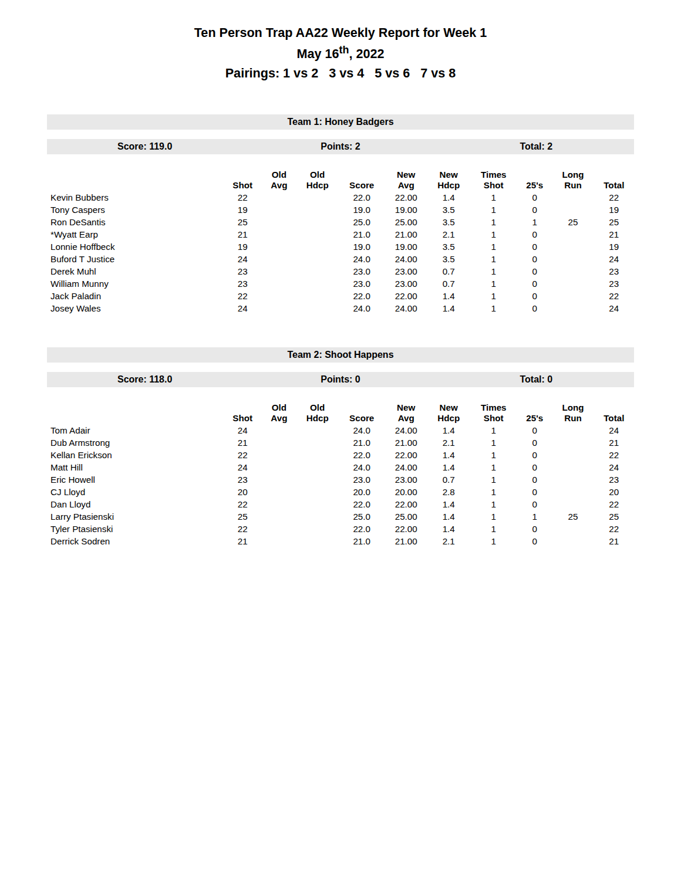Ten Person Trap AA22 Weekly Report for Week 1
May 16th, 2022
Pairings: 1 vs 2 3 vs 4 5 vs 6 7 vs 8
Team 1: Honey Badgers
Score: 119.0 Points: 2 Total: 2
| | Shot | Old Avg | Old Hdcp | Score | New Avg | New Hdcp | Times Shot | 25's | Long Run | Total |
| --- | --- | --- | --- | --- | --- | --- | --- | --- | --- | --- |
| Kevin Bubbers | 22 | | | 22.0 | 22.00 | 1.4 | 1 | 0 | | 22 |
| Tony Caspers | 19 | | | 19.0 | 19.00 | 3.5 | 1 | 0 | | 19 |
| Ron DeSantis | 25 | | | 25.0 | 25.00 | 3.5 | 1 | 1 | 25 | 25 |
| *Wyatt Earp | 21 | | | 21.0 | 21.00 | 2.1 | 1 | 0 | | 21 |
| Lonnie Hoffbeck | 19 | | | 19.0 | 19.00 | 3.5 | 1 | 0 | | 19 |
| Buford T Justice | 24 | | | 24.0 | 24.00 | 3.5 | 1 | 0 | | 24 |
| Derek Muhl | 23 | | | 23.0 | 23.00 | 0.7 | 1 | 0 | | 23 |
| William Munny | 23 | | | 23.0 | 23.00 | 0.7 | 1 | 0 | | 23 |
| Jack Paladin | 22 | | | 22.0 | 22.00 | 1.4 | 1 | 0 | | 22 |
| Josey Wales | 24 | | | 24.0 | 24.00 | 1.4 | 1 | 0 | | 24 |
Team 2: Shoot Happens
Score: 118.0 Points: 0 Total: 0
| | Shot | Old Avg | Old Hdcp | Score | New Avg | New Hdcp | Times Shot | 25's | Long Run | Total |
| --- | --- | --- | --- | --- | --- | --- | --- | --- | --- | --- |
| Tom Adair | 24 | | | 24.0 | 24.00 | 1.4 | 1 | 0 | | 24 |
| Dub Armstrong | 21 | | | 21.0 | 21.00 | 2.1 | 1 | 0 | | 21 |
| Kellan Erickson | 22 | | | 22.0 | 22.00 | 1.4 | 1 | 0 | | 22 |
| Matt Hill | 24 | | | 24.0 | 24.00 | 1.4 | 1 | 0 | | 24 |
| Eric Howell | 23 | | | 23.0 | 23.00 | 0.7 | 1 | 0 | | 23 |
| CJ Lloyd | 20 | | | 20.0 | 20.00 | 2.8 | 1 | 0 | | 20 |
| Dan Lloyd | 22 | | | 22.0 | 22.00 | 1.4 | 1 | 0 | | 22 |
| Larry Ptasienski | 25 | | | 25.0 | 25.00 | 1.4 | 1 | 1 | 25 | 25 |
| Tyler Ptasienski | 22 | | | 22.0 | 22.00 | 1.4 | 1 | 0 | | 22 |
| Derrick Sodren | 21 | | | 21.0 | 21.00 | 2.1 | 1 | 0 | | 21 |